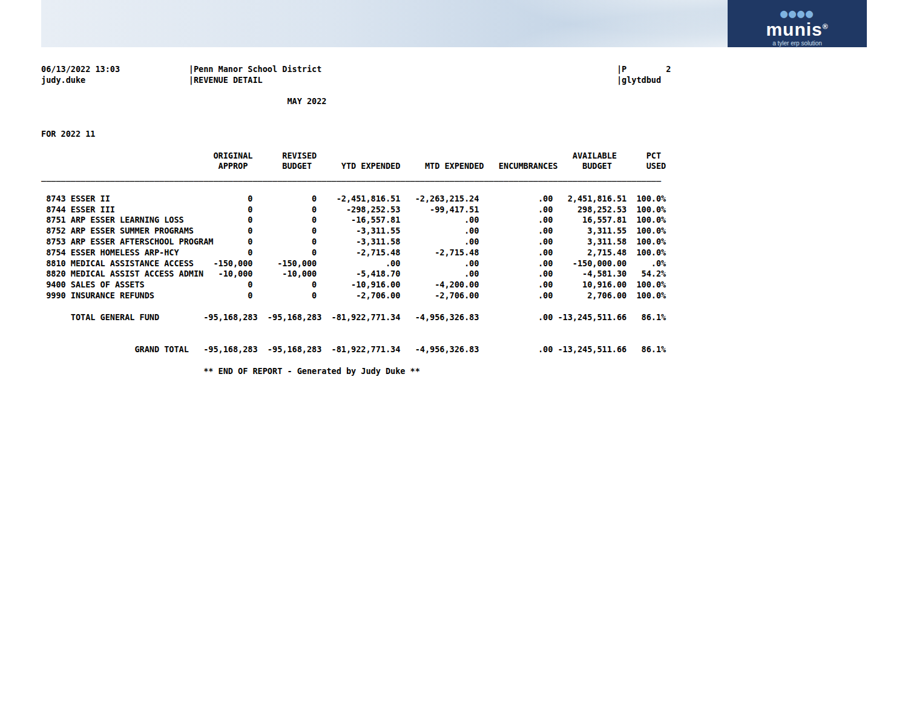●●●●
munis®
a tyler erp solution
06/13/2022 13:03              |Penn Manor School District                                                            |P        2
judy.duke                     |REVENUE DETAIL                                                                        |glytdbud

                                                  MAY 2022


FOR 2022 11

                                   ORIGINAL      REVISED                                                    AVAILABLE      PCT
                                    APPROP       BUDGET      YTD EXPENDED     MTD EXPENDED   ENCUMBRANCES     BUDGET       USED
______________________________________________________________________________________________________________________________

 8743 ESSER II                            0            0    -2,451,816.51   -2,263,215.24            .00   2,451,816.51  100.0%
 8744 ESSER III                           0            0      -298,252.53      -99,417.51            .00     298,252.53  100.0%
 8751 ARP ESSER LEARNING LOSS             0            0       -16,557.81             .00            .00      16,557.81  100.0%
 8752 ARP ESSER SUMMER PROGRAMS           0            0        -3,311.55             .00            .00       3,311.55  100.0%
 8753 ARP ESSER AFTERSCHOOL PROGRAM       0            0        -3,311.58             .00            .00       3,311.58  100.0%
 8754 ESSER HOMELESS ARP-HCY              0            0        -2,715.48       -2,715.48            .00       2,715.48  100.0%
 8810 MEDICAL ASSISTANCE ACCESS    -150,000     -150,000              .00             .00            .00    -150,000.00     .0%
 8820 MEDICAL ASSIST ACCESS ADMIN   -10,000      -10,000        -5,418.70             .00            .00      -4,581.30   54.2%
 9400 SALES OF ASSETS                     0            0       -10,916.00       -4,200.00            .00      10,916.00  100.0%
 9990 INSURANCE REFUNDS                   0            0        -2,706.00       -2,706.00            .00       2,706.00  100.0%

      TOTAL GENERAL FUND         -95,168,283  -95,168,283  -81,922,771.34   -4,956,326.83            .00 -13,245,511.66   86.1%


                   GRAND TOTAL   -95,168,283  -95,168,283  -81,922,771.34   -4,956,326.83            .00 -13,245,511.66   86.1%

                                 ** END OF REPORT - Generated by Judy Duke **